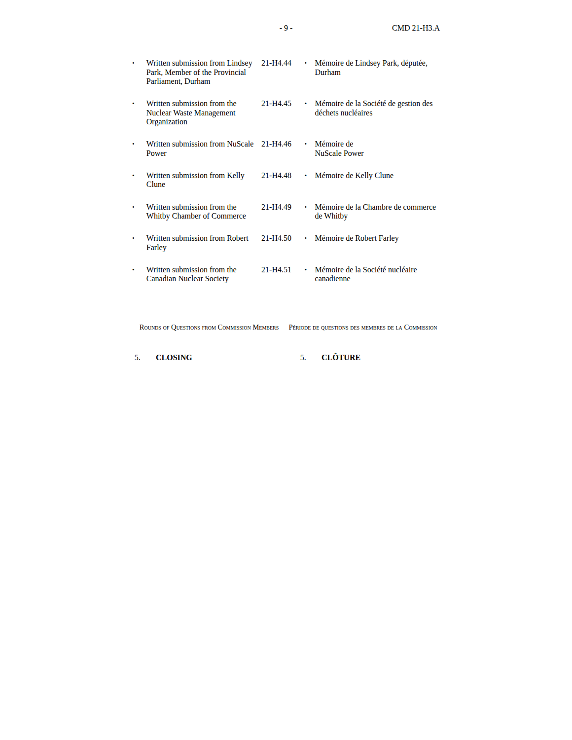- 9 - CMD 21-H3.A
| • Written submission from Lindsey Park, Member of the Provincial Parliament, Durham | 21-H4.44 | • Mémoire de Lindsey Park, députée, Durham |
| • Written submission from the Nuclear Waste Management Organization | 21-H4.45 | • Mémoire de la Société de gestion des déchets nucléaires |
| • Written submission from NuScale Power | 21-H4.46 | • Mémoire de NuScale Power |
| • Written submission from Kelly Clune | 21-H4.48 | • Mémoire de Kelly Clune |
| • Written submission from the Whitby Chamber of Commerce | 21-H4.49 | • Mémoire de la Chambre de commerce de Whitby |
| • Written submission from Robert Farley | 21-H4.50 | • Mémoire de Robert Farley |
| • Written submission from the Canadian Nuclear Society | 21-H4.51 | • Mémoire de la Société nucléaire canadienne |
Rounds of Questions from Commission Members
Période de questions des membres de la Commission
5. CLOSING
5. CLÔTURE